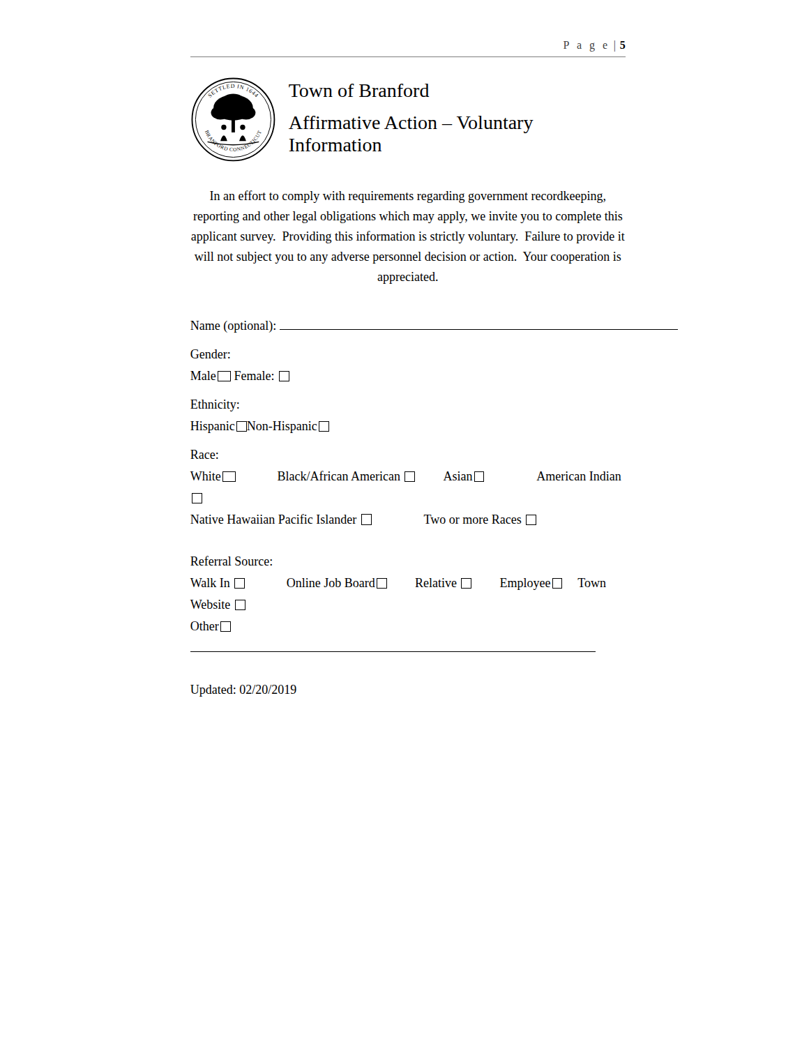P a g e | 5
SETTLED IN 1644 BRANFORD CONNECTICUT
Town of Branford
Affirmative Action – Voluntary Information
In an effort to comply with requirements regarding government recordkeeping, reporting and other legal obligations which may apply, we invite you to complete this applicant survey. Providing this information is strictly voluntary. Failure to provide it will not subject you to any adverse personnel decision or action. Your cooperation is appreciated.
Name (optional):
Gender:
Male Female:
Ethnicity:
Hispanic Non-Hispanic
Race:
White Black/African American Asian American Indian
Native Hawaiian Pacific Islander Two or more Races
Referral Source:
Walk In Online Job Board Relative Employee Town Website
Other
Updated: 02/20/2019